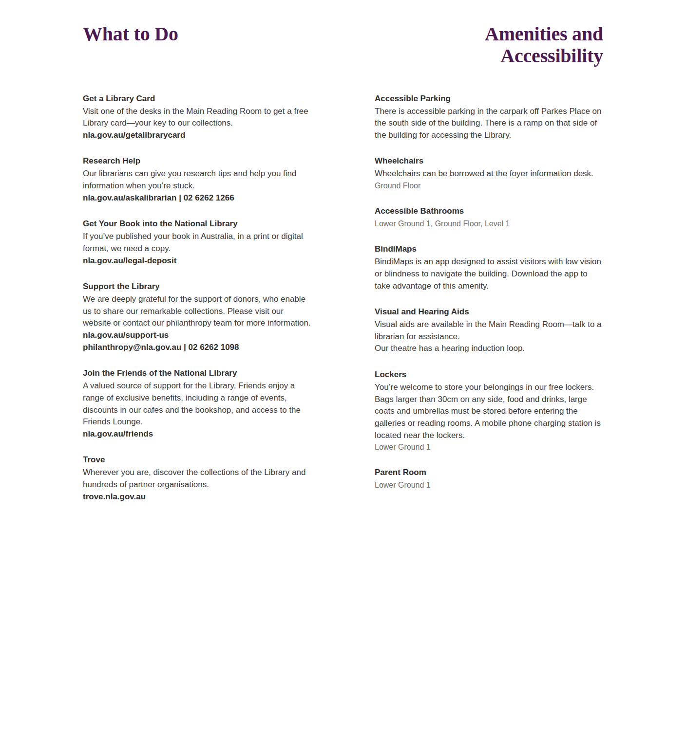What to Do
Amenities and
Accessibility
Get a Library Card
Visit one of the desks in the Main Reading Room to get a free Library card—your key to our collections.
nla.gov.au/getalibrarycard
Research Help
Our librarians can give you research tips and help you find information when you’re stuck.
nla.gov.au/askalibrarian | 02 6262 1266
Get Your Book into the National Library
If you’ve published your book in Australia, in a print or digital format, we need a copy.
nla.gov.au/legal-deposit
Support the Library
We are deeply grateful for the support of donors, who enable us to share our remarkable collections. Please visit our website or contact our philanthropy team for more information.
nla.gov.au/support-us
philanthropy@nla.gov.au | 02 6262 1098
Join the Friends of the National Library
A valued source of support for the Library, Friends enjoy a range of exclusive benefits, including a range of events, discounts in our cafes and the bookshop, and access to the Friends Lounge.
nla.gov.au/friends
Trove
Wherever you are, discover the collections of the Library and hundreds of partner organisations.
trove.nla.gov.au
Accessible Parking
There is accessible parking in the carpark off Parkes Place on the south side of the building. There is a ramp on that side of the building for accessing the Library.
Wheelchairs
Wheelchairs can be borrowed at the foyer information desk.
Ground Floor
Accessible Bathrooms
Lower Ground 1, Ground Floor, Level 1
BindiMaps
BindiMaps is an app designed to assist visitors with low vision or blindness to navigate the building. Download the app to take advantage of this amenity.
Visual and Hearing Aids
Visual aids are available in the Main Reading Room—talk to a librarian for assistance.
Our theatre has a hearing induction loop.
Lockers
You’re welcome to store your belongings in our free lockers. Bags larger than 30cm on any side, food and drinks, large coats and umbrellas must be stored before entering the galleries or reading rooms. A mobile phone charging station is located near the lockers.
Lower Ground 1
Parent Room
Lower Ground 1